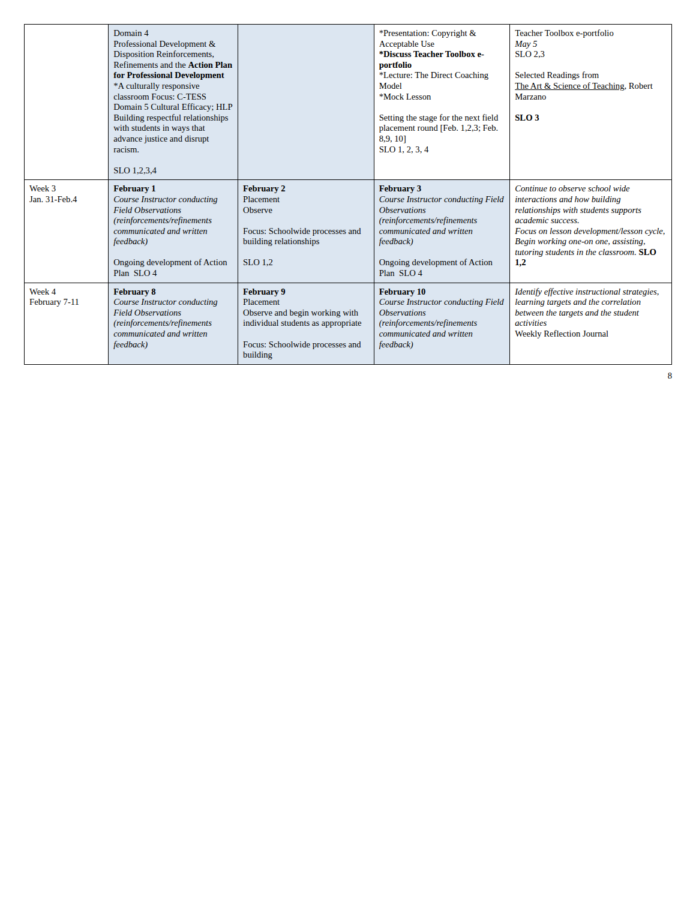| | Domain 4 Professional Development & Disposition Reinforcements, Refinements and the Action Plan for Professional Development *A culturally responsive classroom Focus: C-TESS Domain 5 Cultural Efficacy; HLP Building respectful relationships with students in ways that advance justice and disrupt racism. SLO 1,2,3,4 | | *Presentation: Copyright & Acceptable Use *Discuss Teacher Toolbox e-portfolio *Lecture: The Direct Coaching Model *Mock Lesson Setting the stage for the next field placement round [Feb. 1,2,3; Feb. 8,9, 10] SLO 1, 2, 3, 4 | Teacher Toolbox e-portfolio May 5 SLO 2,3 Selected Readings from The Art & Science of Teaching , Robert Marzano SLO 3 |
| Week 3 Jan. 31-Feb.4 | February 1 Course Instructor conducting Field Observations (reinforcements/refinements communicated and written feedback) Ongoing development of Action Plan SLO 4 | February 2 Placement Observe Focus: Schoolwide processes and building relationships SLO 1,2 | February 3 Course Instructor conducting Field Observations (reinforcements/refinements communicated and written feedback) Ongoing development of Action Plan SLO 4 | Continue to observe school wide interactions and how building relationships with students supports academic success. Focus on lesson development/lesson cycle, Begin working one-on one, assisting, tutoring students in the classroom. SLO 1,2 |
| Week 4 February 7-11 | February 8 Course Instructor conducting Field Observations (reinforcements/refinements communicated and written feedback) | February 9 Placement Observe and begin working with individual students as appropriate Focus: Schoolwide processes and building | February 10 Course Instructor conducting Field Observations (reinforcements/refinements communicated and written feedback) | Identify effective instructional strategies, learning targets and the correlation between the targets and the student activities Weekly Reflection Journal |
8